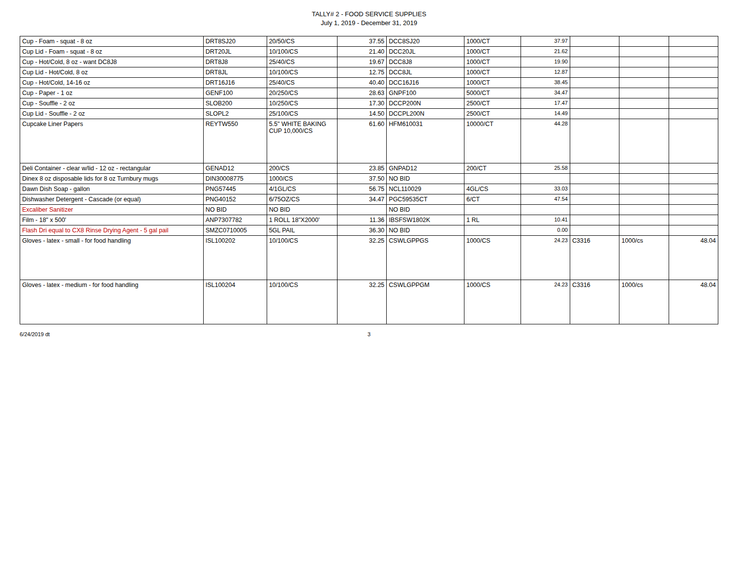TALLY# 2 - FOOD SERVICE SUPPLIES
July 1, 2019 - December 31, 2019
| Cup - Foam - squat - 8 oz | DRT8SJ20 | 20/50/CS | 37.55 | DCC8SJ20 | 1000/CT | 37.97 | | | |
| Cup Lid - Foam - squat - 8 oz | DRT20JL | 10/100/CS | 21.40 | DCC20JL | 1000/CT | 21.62 | | | |
| Cup - Hot/Cold, 8 oz - want DC8J8 | DRT8J8 | 25/40/CS | 19.67 | DCC8J8 | 1000/CT | 19.90 | | | |
| Cup Lid - Hot/Cold, 8 oz | DRT8JL | 10/100/CS | 12.75 | DCC8JL | 1000/CT | 12.87 | | | |
| Cup - Hot/Cold, 14-16 oz | DRT16J16 | 25/40/CS | 40.40 | DCC16J16 | 1000/CT | 38.45 | | | |
| Cup - Paper - 1 oz | GENF100 | 20/250/CS | 28.63 | GNPF100 | 5000/CT | 34.47 | | | |
| Cup - Souffle - 2 oz | SLOB200 | 10/250/CS | 17.30 | DCCP200N | 2500/CT | 17.47 | | | |
| Cup Lid - Souffle - 2 oz | SLOPL2 | 25/100/CS | 14.50 | DCCPL200N | 2500/CT | 14.49 | | | |
| Cupcake Liner Papers | REYTW550 | 5.5" WHITE BAKING CUP 10,000/CS | 61.60 | HFM610031 | 10000/CT | 44.28 | | | |
| Deli Container - clear w/lid - 12 oz - rectangular | GENAD12 | 200/CS | 23.85 | GNPAD12 | 200/CT | 25.58 | | | |
| Dinex 8 oz disposable lids for 8 oz Turnbury mugs | DIN30008775 | 1000/CS | 37.50 | NO BID | | | | | |
| Dawn Dish Soap - gallon | PNG57445 | 4/1GL/CS | 56.75 | NCL110029 | 4GL/CS | 33.03 | | | |
| Dishwasher Detergent - Cascade (or equal) | PNG40152 | 6/75OZ/CS | 34.47 | PGC59535CT | 6/CT | 47.54 | | | |
| Excaliber Sanitizer | NO BID | NO BID | | NO BID | | | | | |
| Film - 18" x 500' | ANP7307782 | 1 ROLL 18"X2000' | 11.36 | IBSFSW1802K | 1 RL | 10.41 | | | |
| Flash Dri equal to CX8 Rinse Drying Agent - 5 gal pail | SMZC0710005 | 5GL PAIL | 36.30 | NO BID | | 0.00 | | | |
| Gloves - latex - small - for food handling | ISL100202 | 10/100/CS | 32.25 | CSWLGPPGS | 1000/CS | 24.23 | C3316 | 1000/cs | 48.04 |
| Gloves - latex - medium - for food handling | ISL100204 | 10/100/CS | 32.25 | CSWLGPPGM | 1000/CS | 24.23 | C3316 | 1000/cs | 48.04 |
6/24/2019 dt 3